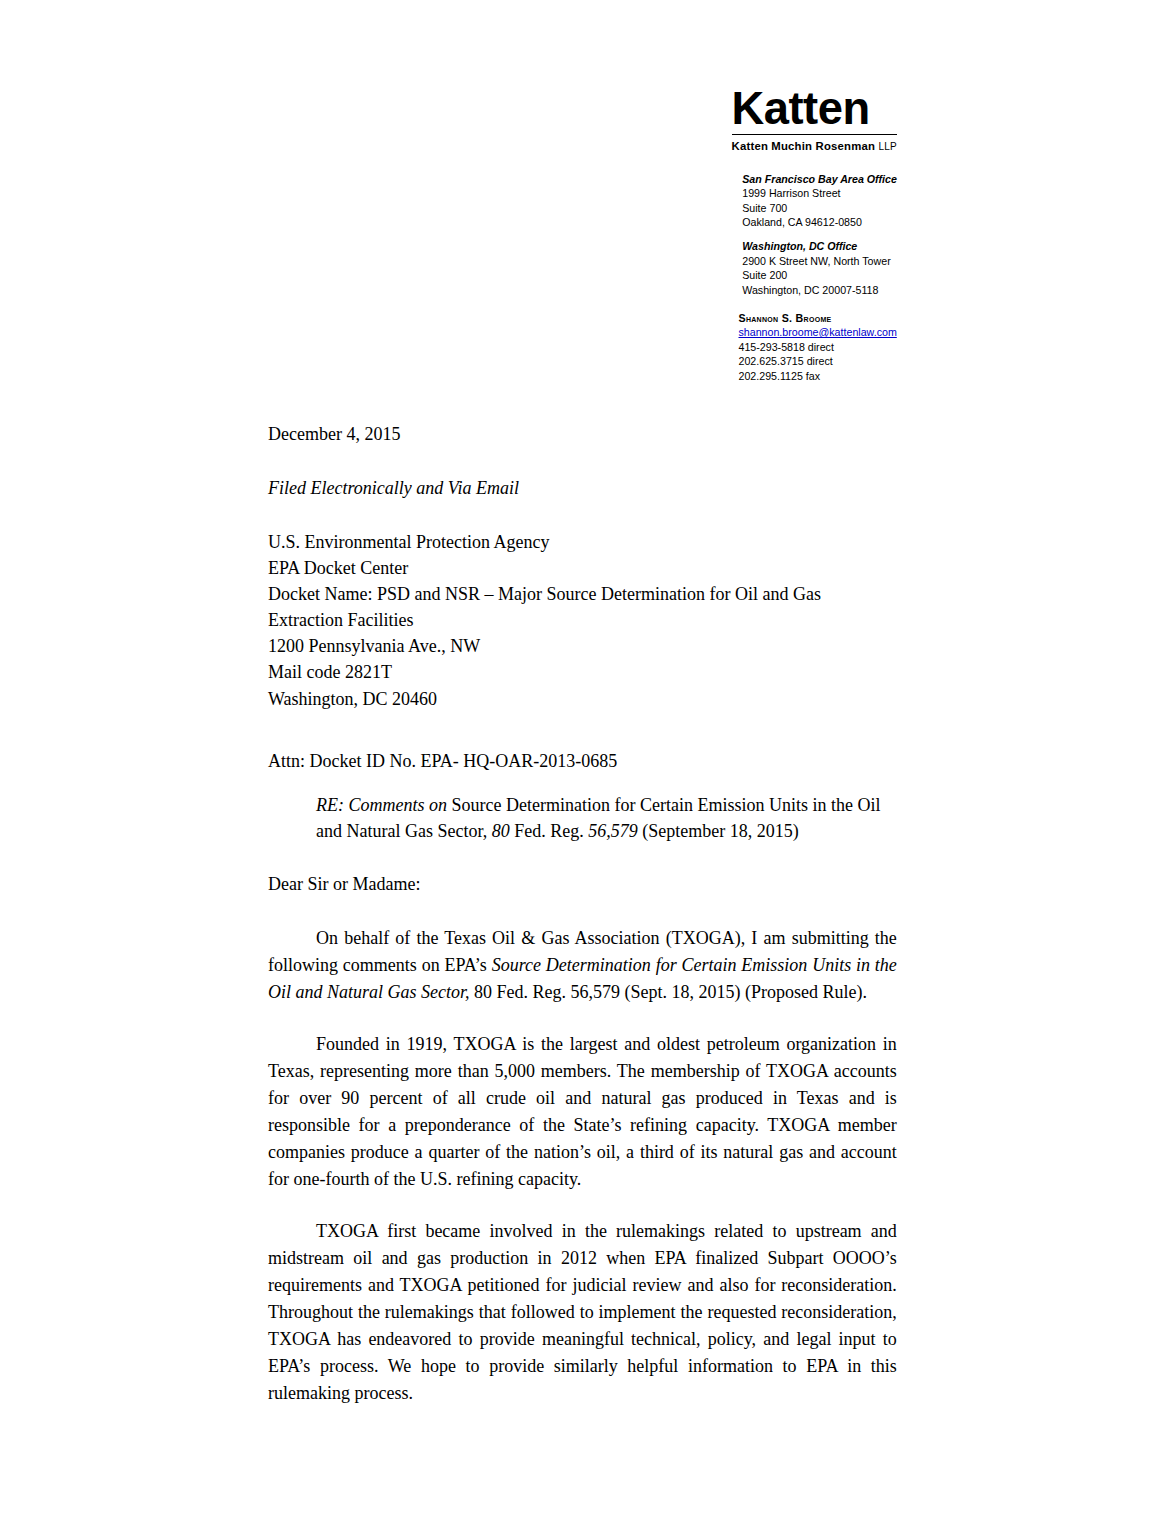Katten
Katten Muchin Rosenman LLP
San Francisco Bay Area Office
1999 Harrison Street
Suite 700
Oakland, CA 94612-0850
Washington, DC Office
2900 K Street NW, North Tower
Suite 200
Washington, DC 20007-5118
Shannon S. Broome
shannon.broome@kattenlaw.com
415-293-5818 direct
202.625.3715 direct
202.295.1125 fax
December 4, 2015
Filed Electronically and Via Email
U.S. Environmental Protection Agency
EPA Docket Center
Docket Name: PSD and NSR – Major Source Determination for Oil and Gas Extraction Facilities
1200 Pennsylvania Ave., NW
Mail code 2821T
Washington, DC 20460
Attn: Docket ID No. EPA- HQ-OAR-2013-0685
RE: Comments on Source Determination for Certain Emission Units in the Oil and Natural Gas Sector, 80 Fed. Reg. 56,579 (September 18, 2015)
Dear Sir or Madame:
On behalf of the Texas Oil & Gas Association (TXOGA), I am submitting the following comments on EPA’s Source Determination for Certain Emission Units in the Oil and Natural Gas Sector, 80 Fed. Reg. 56,579 (Sept. 18, 2015) (Proposed Rule).
Founded in 1919, TXOGA is the largest and oldest petroleum organization in Texas, representing more than 5,000 members. The membership of TXOGA accounts for over 90 percent of all crude oil and natural gas produced in Texas and is responsible for a preponderance of the State’s refining capacity. TXOGA member companies produce a quarter of the nation’s oil, a third of its natural gas and account for one-fourth of the U.S. refining capacity.
TXOGA first became involved in the rulemakings related to upstream and midstream oil and gas production in 2012 when EPA finalized Subpart OOOO’s requirements and TXOGA petitioned for judicial review and also for reconsideration. Throughout the rulemakings that followed to implement the requested reconsideration, TXOGA has endeavored to provide meaningful technical, policy, and legal input to EPA’s process. We hope to provide similarly helpful information to EPA in this rulemaking process.